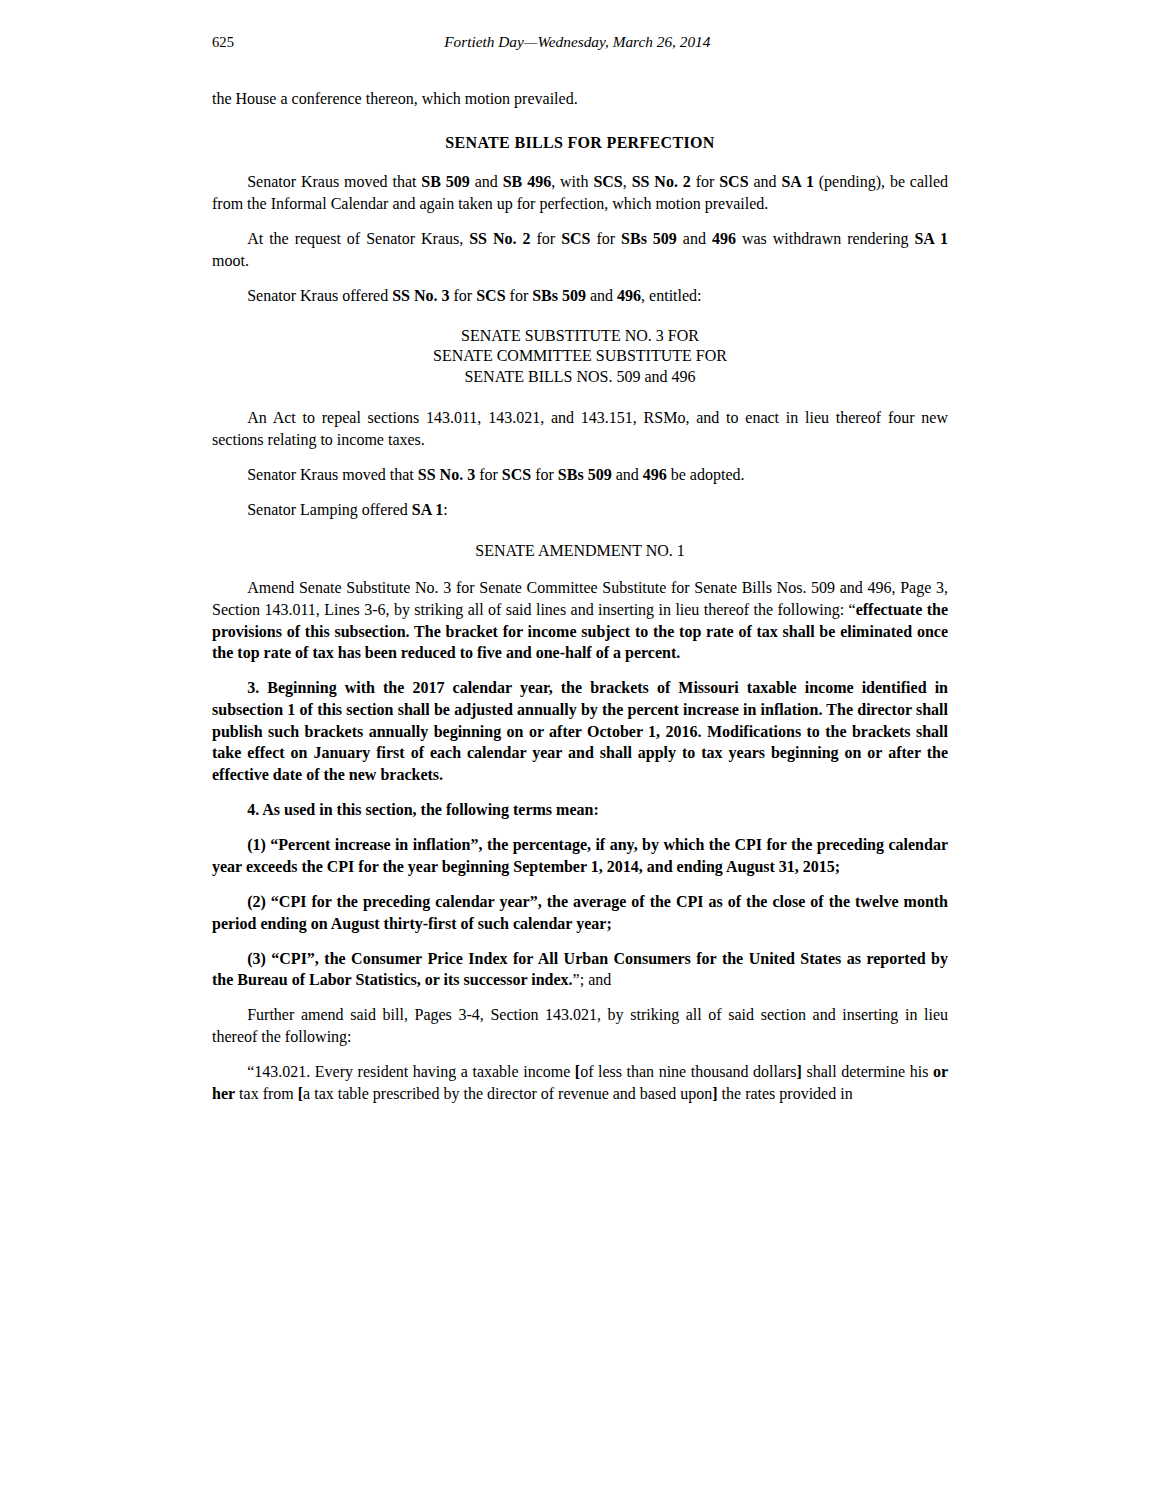625
Fortieth Day—Wednesday, March 26, 2014
the House a conference thereon, which motion prevailed.
SENATE BILLS FOR PERFECTION
Senator Kraus moved that SB 509 and SB 496, with SCS, SS No. 2 for SCS and SA 1 (pending), be called from the Informal Calendar and again taken up for perfection, which motion prevailed.
At the request of Senator Kraus, SS No. 2 for SCS for SBs 509 and 496 was withdrawn rendering SA 1 moot.
Senator Kraus offered SS No. 3 for SCS for SBs 509 and 496, entitled:
SENATE SUBSTITUTE NO. 3 FOR
SENATE COMMITTEE SUBSTITUTE FOR
SENATE BILLS NOS. 509 and 496
An Act to repeal sections 143.011, 143.021, and 143.151, RSMo, and to enact in lieu thereof four new sections relating to income taxes.
Senator Kraus moved that SS No. 3 for SCS for SBs 509 and 496 be adopted.
Senator Lamping offered SA 1:
SENATE AMENDMENT NO. 1
Amend Senate Substitute No. 3 for Senate Committee Substitute for Senate Bills Nos. 509 and 496, Page 3, Section 143.011, Lines 3-6, by striking all of said lines and inserting in lieu thereof the following: “effectuate the provisions of this subsection. The bracket for income subject to the top rate of tax shall be eliminated once the top rate of tax has been reduced to five and one-half of a percent.
3. Beginning with the 2017 calendar year, the brackets of Missouri taxable income identified in subsection 1 of this section shall be adjusted annually by the percent increase in inflation. The director shall publish such brackets annually beginning on or after October 1, 2016. Modifications to the brackets shall take effect on January first of each calendar year and shall apply to tax years beginning on or after the effective date of the new brackets.
4. As used in this section, the following terms mean:
(1) “Percent increase in inflation”, the percentage, if any, by which the CPI for the preceding calendar year exceeds the CPI for the year beginning September 1, 2014, and ending August 31, 2015;
(2) “CPI for the preceding calendar year”, the average of the CPI as of the close of the twelve month period ending on August thirty-first of such calendar year;
(3) “CPI”, the Consumer Price Index for All Urban Consumers for the United States as reported by the Bureau of Labor Statistics, or its successor index.”; and
Further amend said bill, Pages 3-4, Section 143.021, by striking all of said section and inserting in lieu thereof the following:
“143.021. Every resident having a taxable income [of less than nine thousand dollars] shall determine his or her tax from [a tax table prescribed by the director of revenue and based upon] the rates provided in